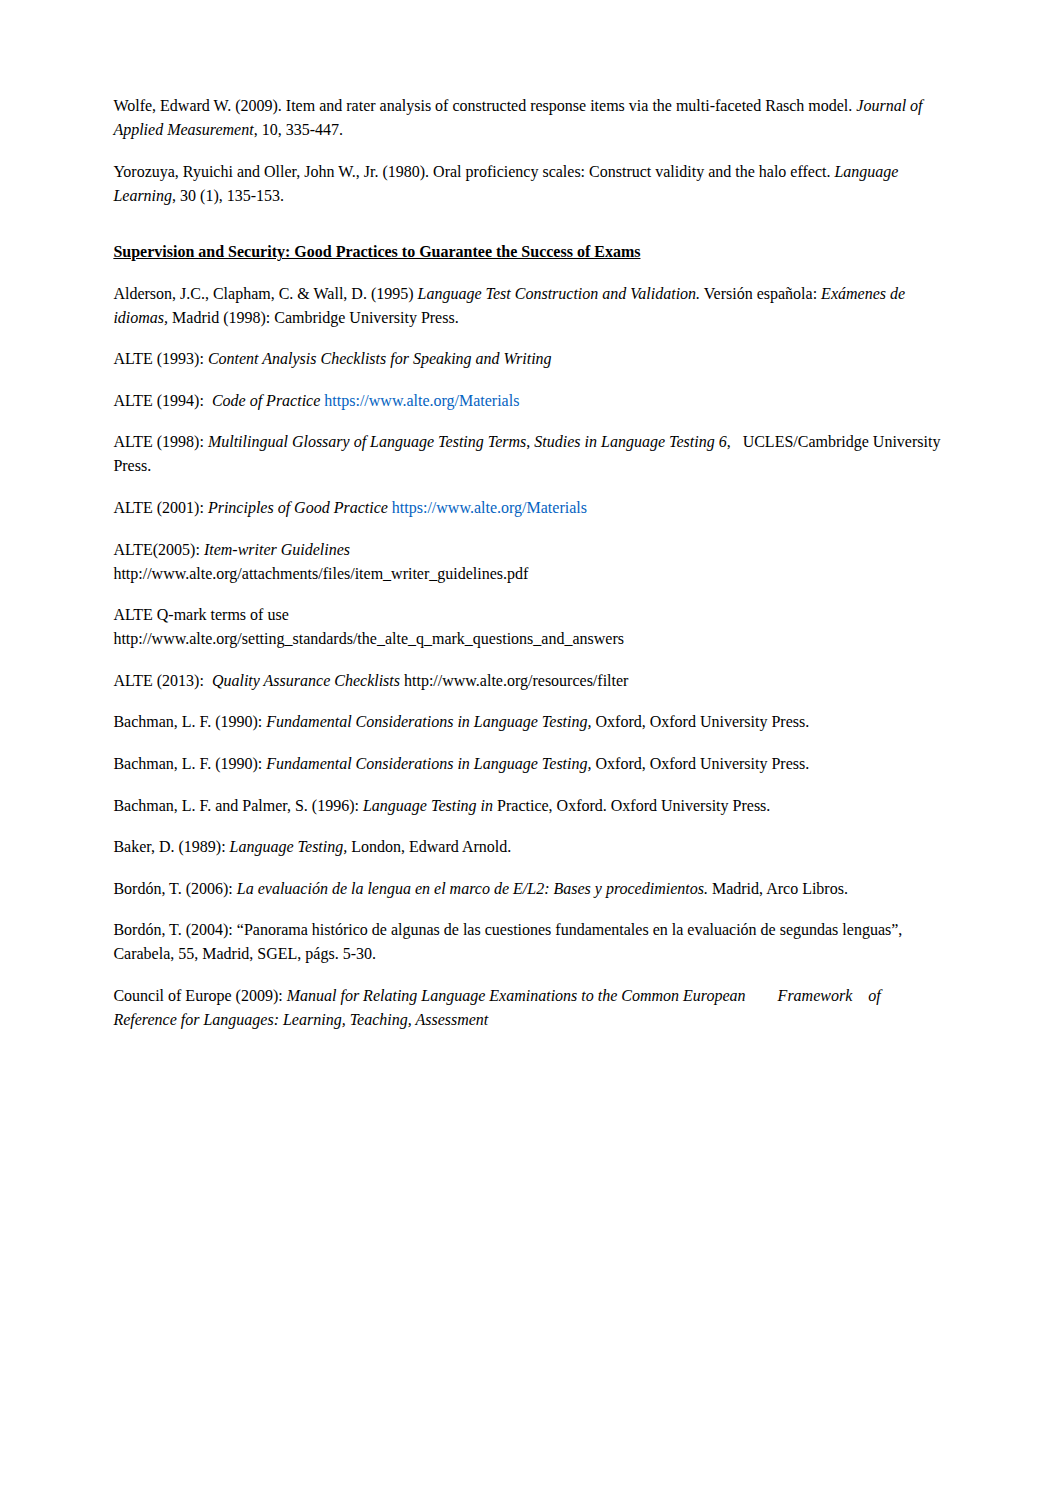Wolfe, Edward W. (2009). Item and rater analysis of constructed response items via the multi-faceted Rasch model. Journal of Applied Measurement, 10, 335-447.
Yorozuya, Ryuichi and Oller, John W., Jr. (1980). Oral proficiency scales: Construct validity and the halo effect. Language Learning, 30 (1), 135-153.
Supervision and Security: Good Practices to Guarantee the Success of Exams
Alderson, J.C., Clapham, C. & Wall, D. (1995) Language Test Construction and Validation. Versión española: Exámenes de idiomas, Madrid (1998): Cambridge University Press.
ALTE (1993): Content Analysis Checklists for Speaking and Writing
ALTE (1994): Code of Practice https://www.alte.org/Materials
ALTE (1998): Multilingual Glossary of Language Testing Terms, Studies in Language Testing 6, UCLES/Cambridge University Press.
ALTE (2001): Principles of Good Practice https://www.alte.org/Materials
ALTE(2005): Item-writer Guidelines
http://www.alte.org/attachments/files/item_writer_guidelines.pdf
ALTE Q-mark terms of use
http://www.alte.org/setting_standards/the_alte_q_mark_questions_and_answers
ALTE (2013): Quality Assurance Checklists http://www.alte.org/resources/filter
Bachman, L. F. (1990): Fundamental Considerations in Language Testing, Oxford, Oxford University Press.
Bachman, L. F. (1990): Fundamental Considerations in Language Testing, Oxford, Oxford University Press.
Bachman, L. F. and Palmer, S. (1996): Language Testing in Practice, Oxford. Oxford University Press.
Baker, D. (1989): Language Testing, London, Edward Arnold.
Bordón, T. (2006): La evaluación de la lengua en el marco de E/L2: Bases y procedimientos. Madrid, Arco Libros.
Bordón, T. (2004): “Panorama histórico de algunas de las cuestiones fundamentales en la evaluación de segundas lenguas”, Carabela, 55, Madrid, SGEL, págs. 5-30.
Council of Europe (2009): Manual for Relating Language Examinations to the Common European Framework of Reference for Languages: Learning, Teaching, Assessment